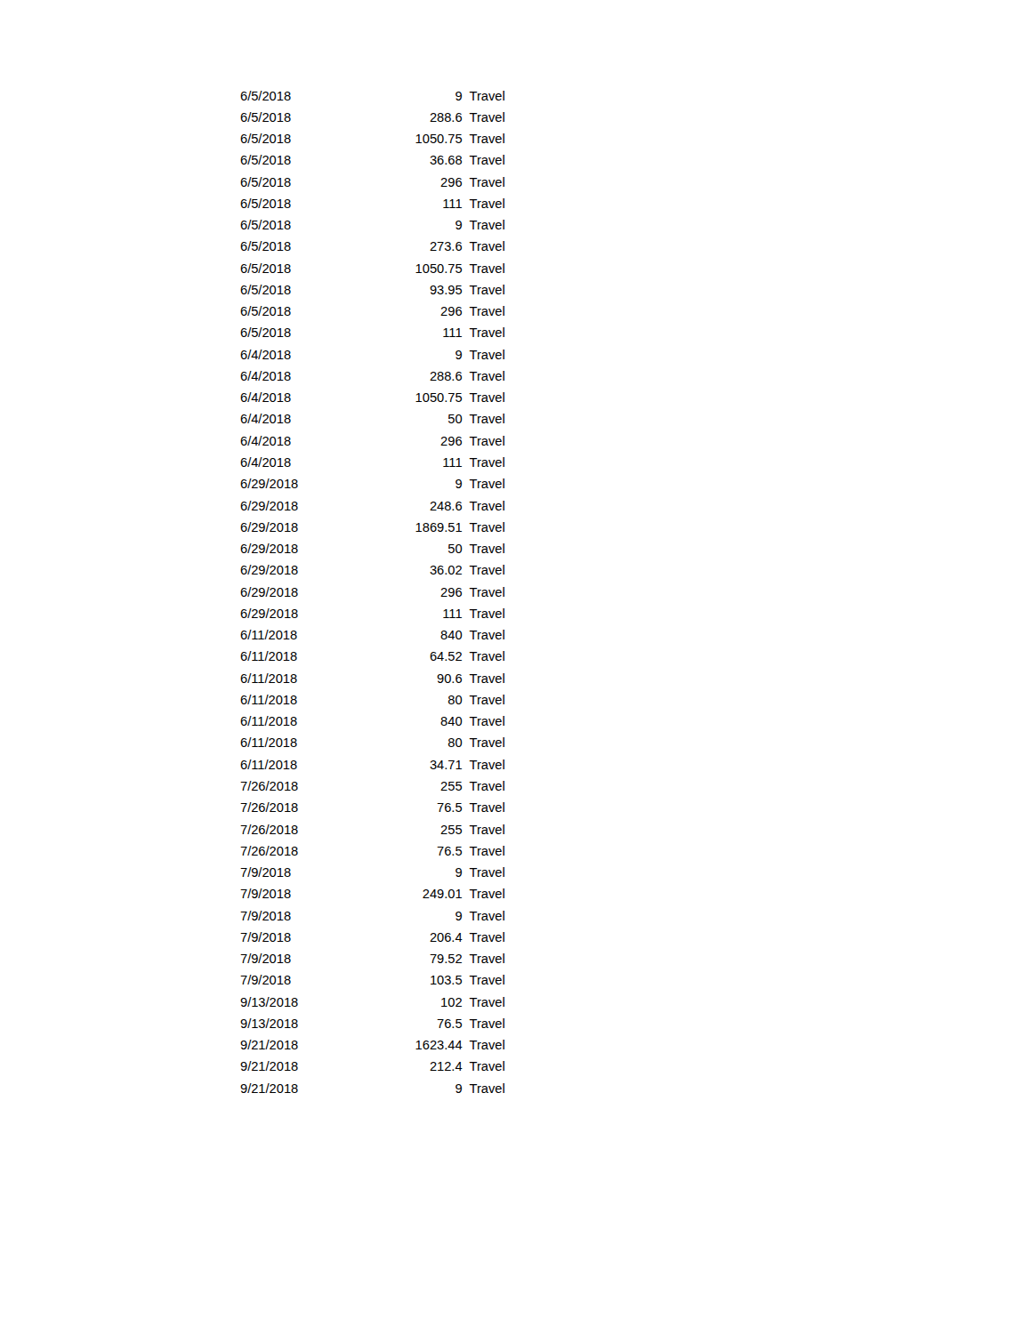| 6/5/2018 | 9 | Travel |
| 6/5/2018 | 288.6 | Travel |
| 6/5/2018 | 1050.75 | Travel |
| 6/5/2018 | 36.68 | Travel |
| 6/5/2018 | 296 | Travel |
| 6/5/2018 | 111 | Travel |
| 6/5/2018 | 9 | Travel |
| 6/5/2018 | 273.6 | Travel |
| 6/5/2018 | 1050.75 | Travel |
| 6/5/2018 | 93.95 | Travel |
| 6/5/2018 | 296 | Travel |
| 6/5/2018 | 111 | Travel |
| 6/4/2018 | 9 | Travel |
| 6/4/2018 | 288.6 | Travel |
| 6/4/2018 | 1050.75 | Travel |
| 6/4/2018 | 50 | Travel |
| 6/4/2018 | 296 | Travel |
| 6/4/2018 | 111 | Travel |
| 6/29/2018 | 9 | Travel |
| 6/29/2018 | 248.6 | Travel |
| 6/29/2018 | 1869.51 | Travel |
| 6/29/2018 | 50 | Travel |
| 6/29/2018 | 36.02 | Travel |
| 6/29/2018 | 296 | Travel |
| 6/29/2018 | 111 | Travel |
| 6/11/2018 | 840 | Travel |
| 6/11/2018 | 64.52 | Travel |
| 6/11/2018 | 90.6 | Travel |
| 6/11/2018 | 80 | Travel |
| 6/11/2018 | 840 | Travel |
| 6/11/2018 | 80 | Travel |
| 6/11/2018 | 34.71 | Travel |
| 7/26/2018 | 255 | Travel |
| 7/26/2018 | 76.5 | Travel |
| 7/26/2018 | 255 | Travel |
| 7/26/2018 | 76.5 | Travel |
| 7/9/2018 | 9 | Travel |
| 7/9/2018 | 249.01 | Travel |
| 7/9/2018 | 9 | Travel |
| 7/9/2018 | 206.4 | Travel |
| 7/9/2018 | 79.52 | Travel |
| 7/9/2018 | 103.5 | Travel |
| 9/13/2018 | 102 | Travel |
| 9/13/2018 | 76.5 | Travel |
| 9/21/2018 | 1623.44 | Travel |
| 9/21/2018 | 212.4 | Travel |
| 9/21/2018 | 9 | Travel |